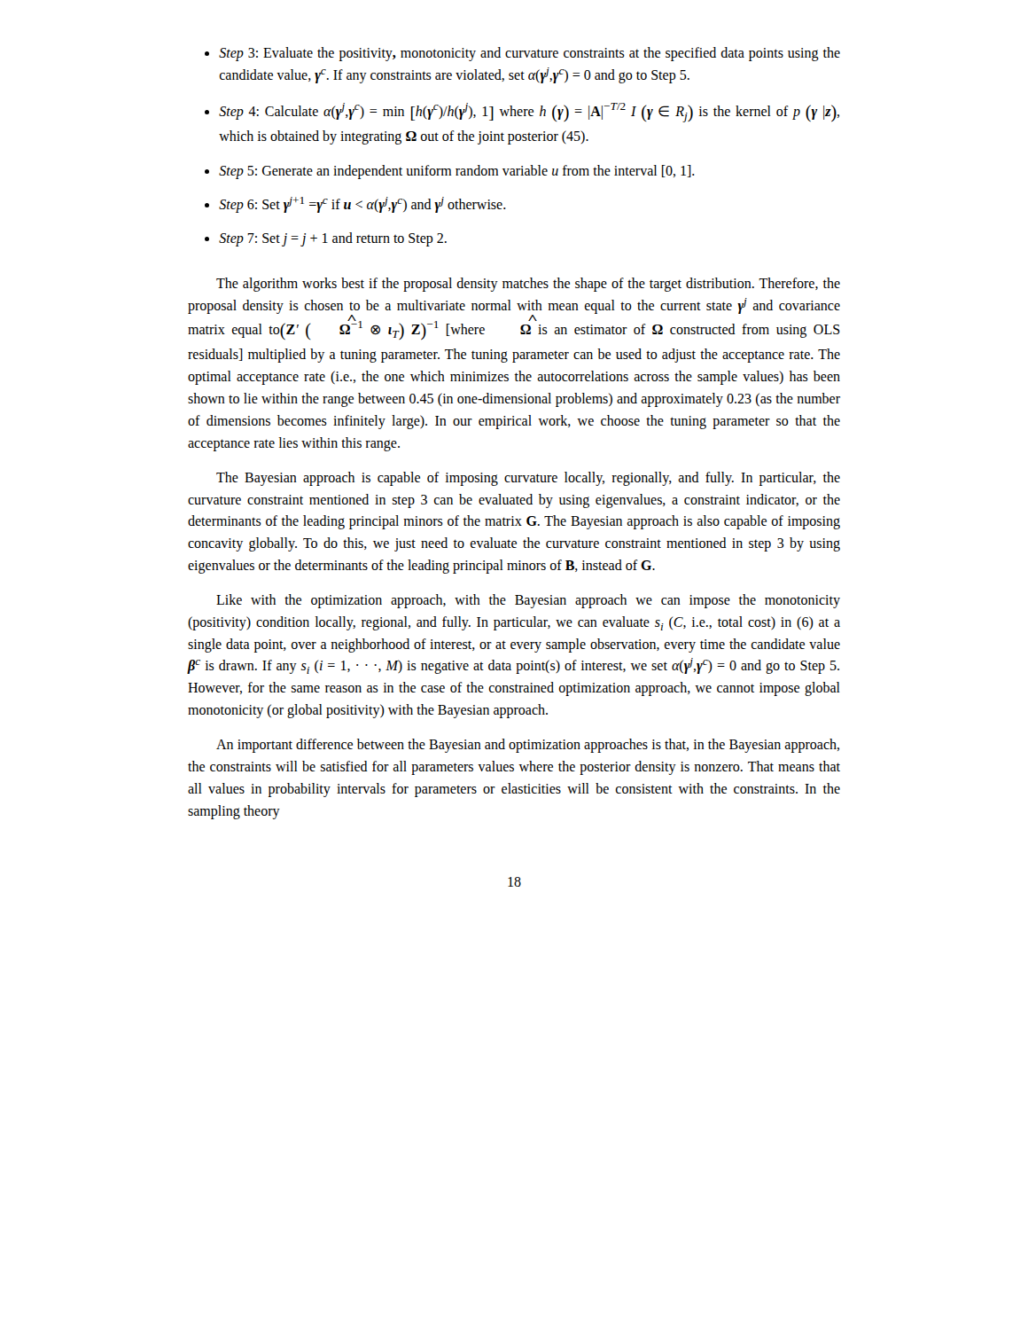Step 3: Evaluate the positivity, monotonicity and curvature constraints at the specified data points using the candidate value, γc. If any constraints are violated, set α(γj,γc) = 0 and go to Step 5.
Step 4: Calculate α(γj,γc) = min [h(γc)/h(γj), 1] where h (γ) = |A|−T/2 I (γ ∈ Rj) is the kernel of p (γ |z), which is obtained by integrating Ω out of the joint posterior (45).
Step 5: Generate an independent uniform random variable u from the interval [0, 1].
Step 6: Set γj+1 =γc if u < α(γj,γc) and γj otherwise.
Step 7: Set j = j + 1 and return to Step 2.
The algorithm works best if the proposal density matches the shape of the target distribution. Therefore, the proposal density is chosen to be a multivariate normal with mean equal to the current state γj and covariance matrix equal to(Z′ (Ω−1 ⊗ ιT) Z)−1 [where Ω is an estimator of Ω constructed from using OLS residuals] multiplied by a tuning parameter. The tuning parameter can be used to adjust the acceptance rate. The optimal acceptance rate (i.e., the one which minimizes the autocorrelations across the sample values) has been shown to lie within the range between 0.45 (in one-dimensional problems) and approximately 0.23 (as the number of dimensions becomes infinitely large). In our empirical work, we choose the tuning parameter so that the acceptance rate lies within this range.
The Bayesian approach is capable of imposing curvature locally, regionally, and fully. In particular, the curvature constraint mentioned in step 3 can be evaluated by using eigenvalues, a constraint indicator, or the determinants of the leading principal minors of the matrix G. The Bayesian approach is also capable of imposing concavity globally. To do this, we just need to evaluate the curvature constraint mentioned in step 3 by using eigenvalues or the determinants of the leading principal minors of B, instead of G.
Like with the optimization approach, with the Bayesian approach we can impose the monotonicity (positivity) condition locally, regional, and fully. In particular, we can evaluate si (C, i.e., total cost) in (6) at a single data point, over a neighborhood of interest, or at every sample observation, every time the candidate value βc is drawn. If any si (i = 1, · · ·, M) is negative at data point(s) of interest, we set α(γj,γc) = 0 and go to Step 5. However, for the same reason as in the case of the constrained optimization approach, we cannot impose global monotonicity (or global positivity) with the Bayesian approach.
An important difference between the Bayesian and optimization approaches is that, in the Bayesian approach, the constraints will be satisfied for all parameters values where the posterior density is nonzero. That means that all values in probability intervals for parameters or elasticities will be consistent with the constraints. In the sampling theory
18